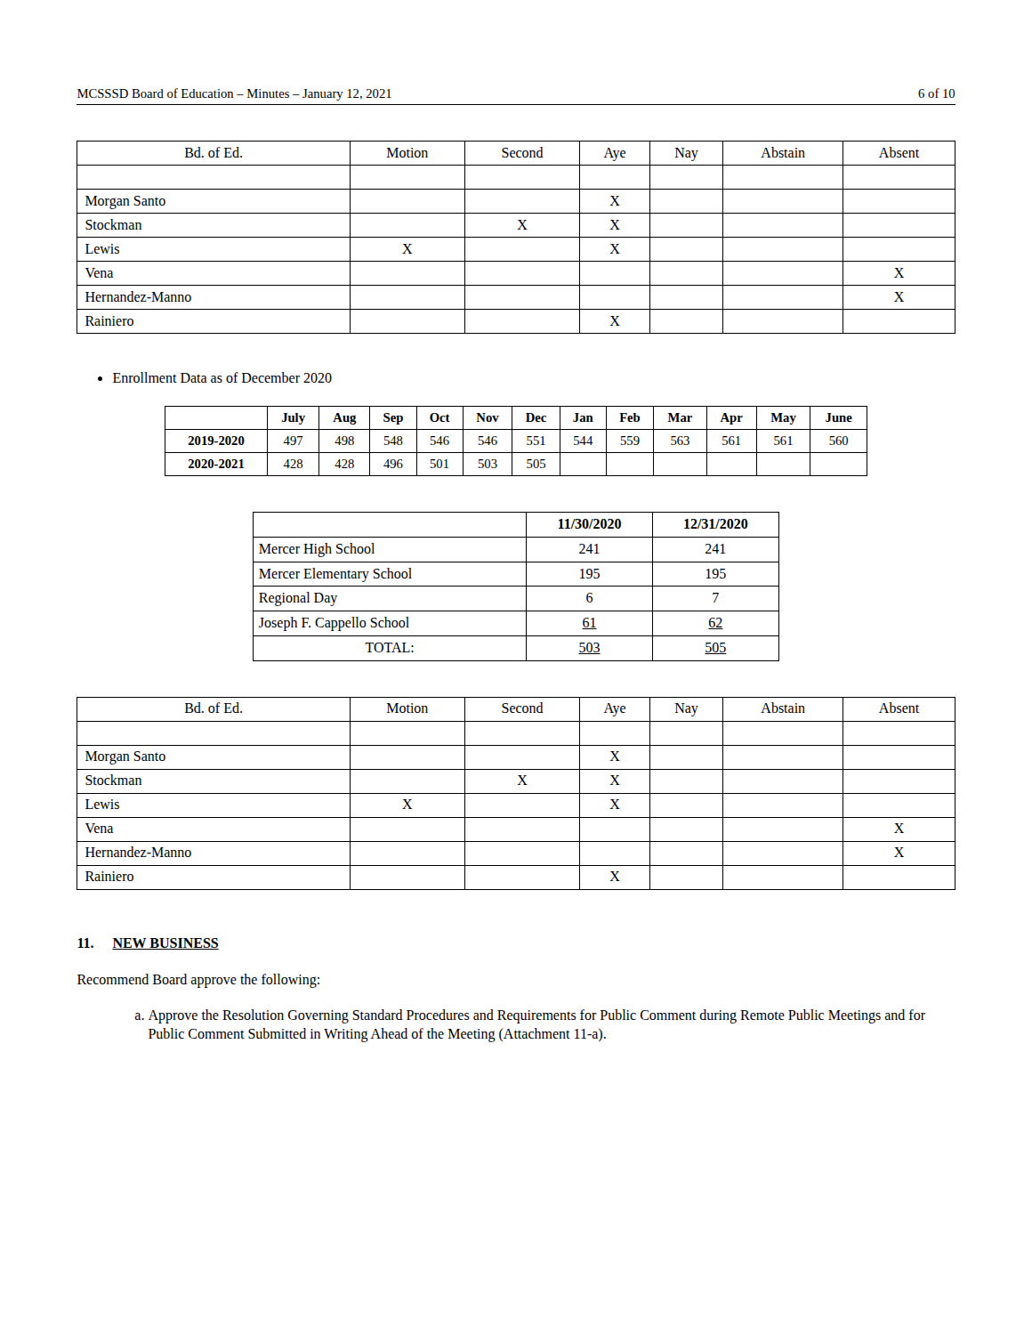MCSSSD Board of Education – Minutes – January 12, 2021 6 of 10
| Bd. of Ed. | Motion | Second | Aye | Nay | Abstain | Absent |
| --- | --- | --- | --- | --- | --- | --- |
| Morgan Santo | | | X | | | |
| Stockman | | X | X | | | |
| Lewis | X | | X | | | |
| Vena | | | | | | X |
| Hernandez-Manno | | | | | | X |
| Rainiero | | | X | | | |
Enrollment Data as of December 2020
| | July | Aug | Sep | Oct | Nov | Dec | Jan | Feb | Mar | Apr | May | June |
| --- | --- | --- | --- | --- | --- | --- | --- | --- | --- | --- | --- | --- |
| 2019-2020 | 497 | 498 | 548 | 546 | 546 | 551 | 544 | 559 | 563 | 561 | 561 | 560 |
| 2020-2021 | 428 | 428 | 496 | 501 | 503 | 505 | | | | | | |
| | 11/30/2020 | 12/31/2020 |
| --- | --- | --- |
| Mercer High School | 241 | 241 |
| Mercer Elementary School | 195 | 195 |
| Regional Day | 6 | 7 |
| Joseph F. Cappello School | 61 | 62 |
| TOTAL: | 503 | 505 |
| Bd. of Ed. | Motion | Second | Aye | Nay | Abstain | Absent |
| --- | --- | --- | --- | --- | --- | --- |
| Morgan Santo | | | X | | | |
| Stockman | | X | X | | | |
| Lewis | X | | X | | | |
| Vena | | | | | | X |
| Hernandez-Manno | | | | | | X |
| Rainiero | | | X | | | |
11.
NEW BUSINESS
Recommend Board approve the following:
Approve the Resolution Governing Standard Procedures and Requirements for Public Comment during Remote Public Meetings and for Public Comment Submitted in Writing Ahead of the Meeting (Attachment 11-a).